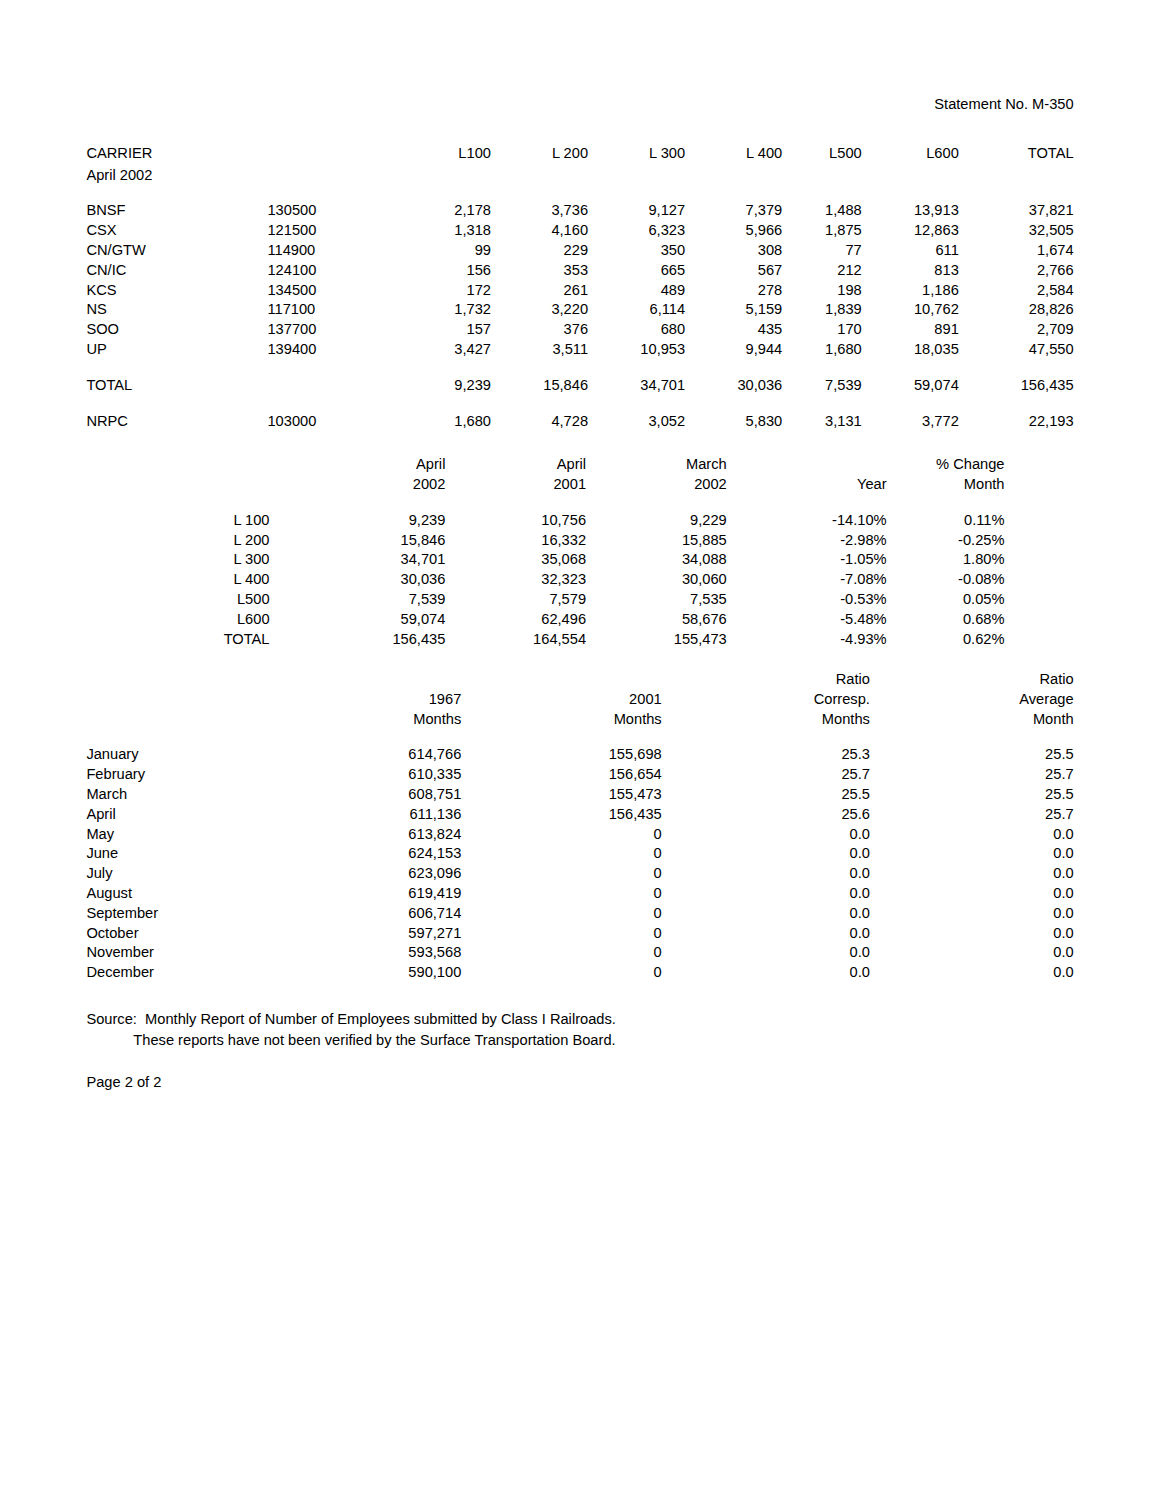Statement No. M-350
| CARRIER | | L100 | L 200 | L 300 | L 400 | L500 | L600 | TOTAL |
| April 2002 | | |
| BNSF | 130500 | 2,178 | 3,736 | 9,127 | 7,379 | 1,488 | 13,913 | 37,821 |
| CSX | 121500 | 1,318 | 4,160 | 6,323 | 5,966 | 1,875 | 12,863 | 32,505 |
| CN/GTW | 114900 | 99 | 229 | 350 | 308 | 77 | 611 | 1,674 |
| CN/IC | 124100 | 156 | 353 | 665 | 567 | 212 | 813 | 2,766 |
| KCS | 134500 | 172 | 261 | 489 | 278 | 198 | 1,186 | 2,584 |
| NS | 117100 | 1,732 | 3,220 | 6,114 | 5,159 | 1,839 | 10,762 | 28,826 |
| SOO | 137700 | 157 | 376 | 680 | 435 | 170 | 891 | 2,709 |
| UP | 139400 | 3,427 | 3,511 | 10,953 | 9,944 | 1,680 | 18,035 | 47,550 |
| TOTAL | | 9,239 | 15,846 | 34,701 | 30,036 | 7,539 | 59,074 | 156,435 |
| NRPC | 103000 | 1,680 | 4,728 | 3,052 | 5,830 | 3,131 | 3,772 | 22,193 |
| | April | April | March | % Change |
| | 2002 | 2001 | 2002 | Year | Month |
| L 100 | 9,239 | 10,756 | 9,229 | -14.10% | 0.11% |
| L 200 | 15,846 | 16,332 | 15,885 | -2.98% | -0.25% |
| L 300 | 34,701 | 35,068 | 34,088 | -1.05% | 1.80% |
| L 400 | 30,036 | 32,323 | 30,060 | -7.08% | -0.08% |
| L500 | 7,539 | 7,579 | 7,535 | -0.53% | 0.05% |
| L600 | 59,074 | 62,496 | 58,676 | -5.48% | 0.68% |
| TOTAL | 156,435 | 164,554 | 155,473 | -4.93% | 0.62% |
| | | | Ratio | Ratio |
| | 1967 | 2001 | Corresp. | Average |
| | Months | Months | Months | Month |
| January | 614,766 | 155,698 | 25.3 | 25.5 |
| February | 610,335 | 156,654 | 25.7 | 25.7 |
| March | 608,751 | 155,473 | 25.5 | 25.5 |
| April | 611,136 | 156,435 | 25.6 | 25.7 |
| May | 613,824 | 0 | 0.0 | 0.0 |
| June | 624,153 | 0 | 0.0 | 0.0 |
| July | 623,096 | 0 | 0.0 | 0.0 |
| August | 619,419 | 0 | 0.0 | 0.0 |
| September | 606,714 | 0 | 0.0 | 0.0 |
| October | 597,271 | 0 | 0.0 | 0.0 |
| November | 593,568 | 0 | 0.0 | 0.0 |
| December | 590,100 | 0 | 0.0 | 0.0 |
Source: Monthly Report of Number of Employees submitted by Class I Railroads.
These reports have not been verified by the Surface Transportation Board.
Page 2 of 2